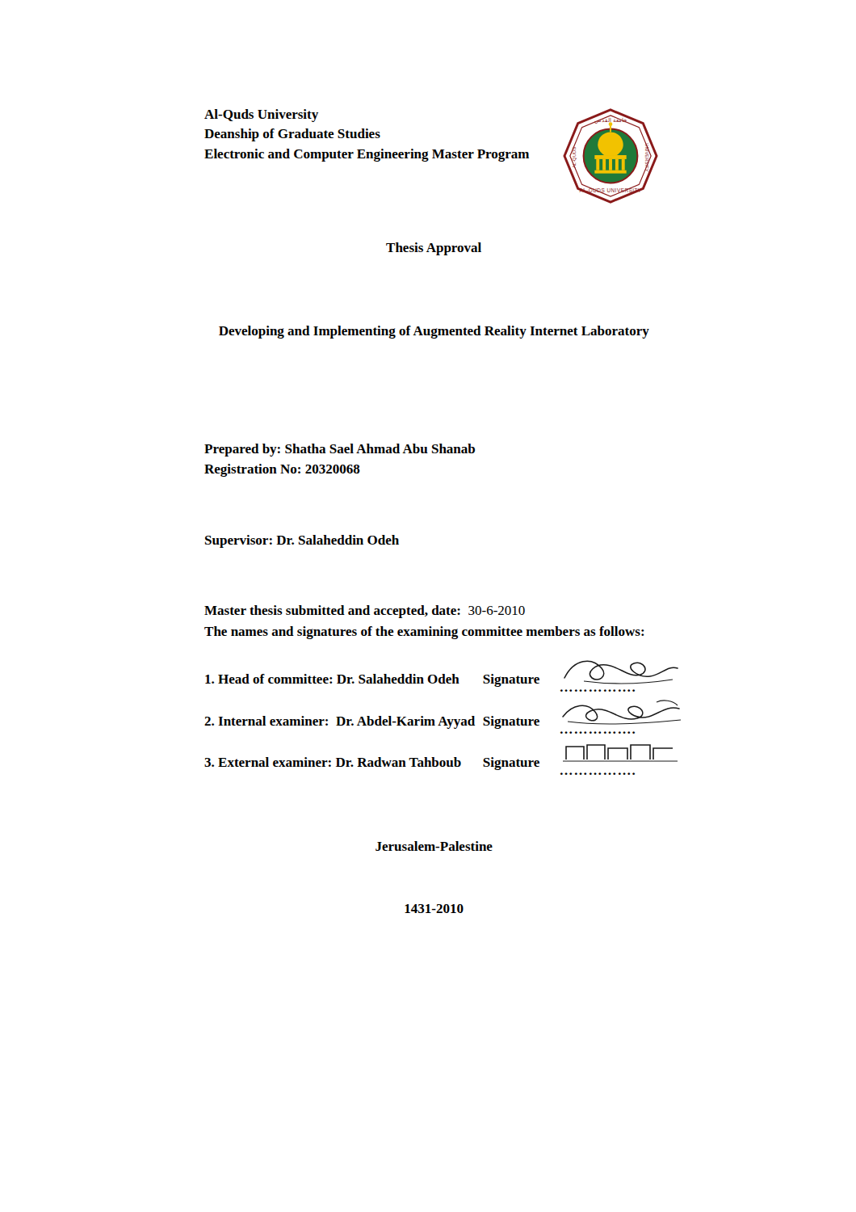Al-Quds University
Deanship of Graduate Studies
Electronic and Computer Engineering Master Program
جامعة القدس AL-QUDS UNIVERSITY AL-QUDS UNIVERSITY
Thesis Approval
Developing and Implementing of Augmented Reality Internet Laboratory
Prepared by: Shatha Sael Ahmad Abu Shanab
Registration No: 20320068
Supervisor: Dr. Salaheddin Odeh
Master thesis submitted and accepted, date: 30-6-2010
The names and signatures of the examining committee members as follows:
1. Head of committee: Dr. Salaheddin Odeh Signature …………….
2. Internal examiner: Dr. Abdel-Karim Ayyad Signature …………….
3. External examiner: Dr. Radwan Tahboub Signature …………….
Jerusalem-Palestine
1431-2010